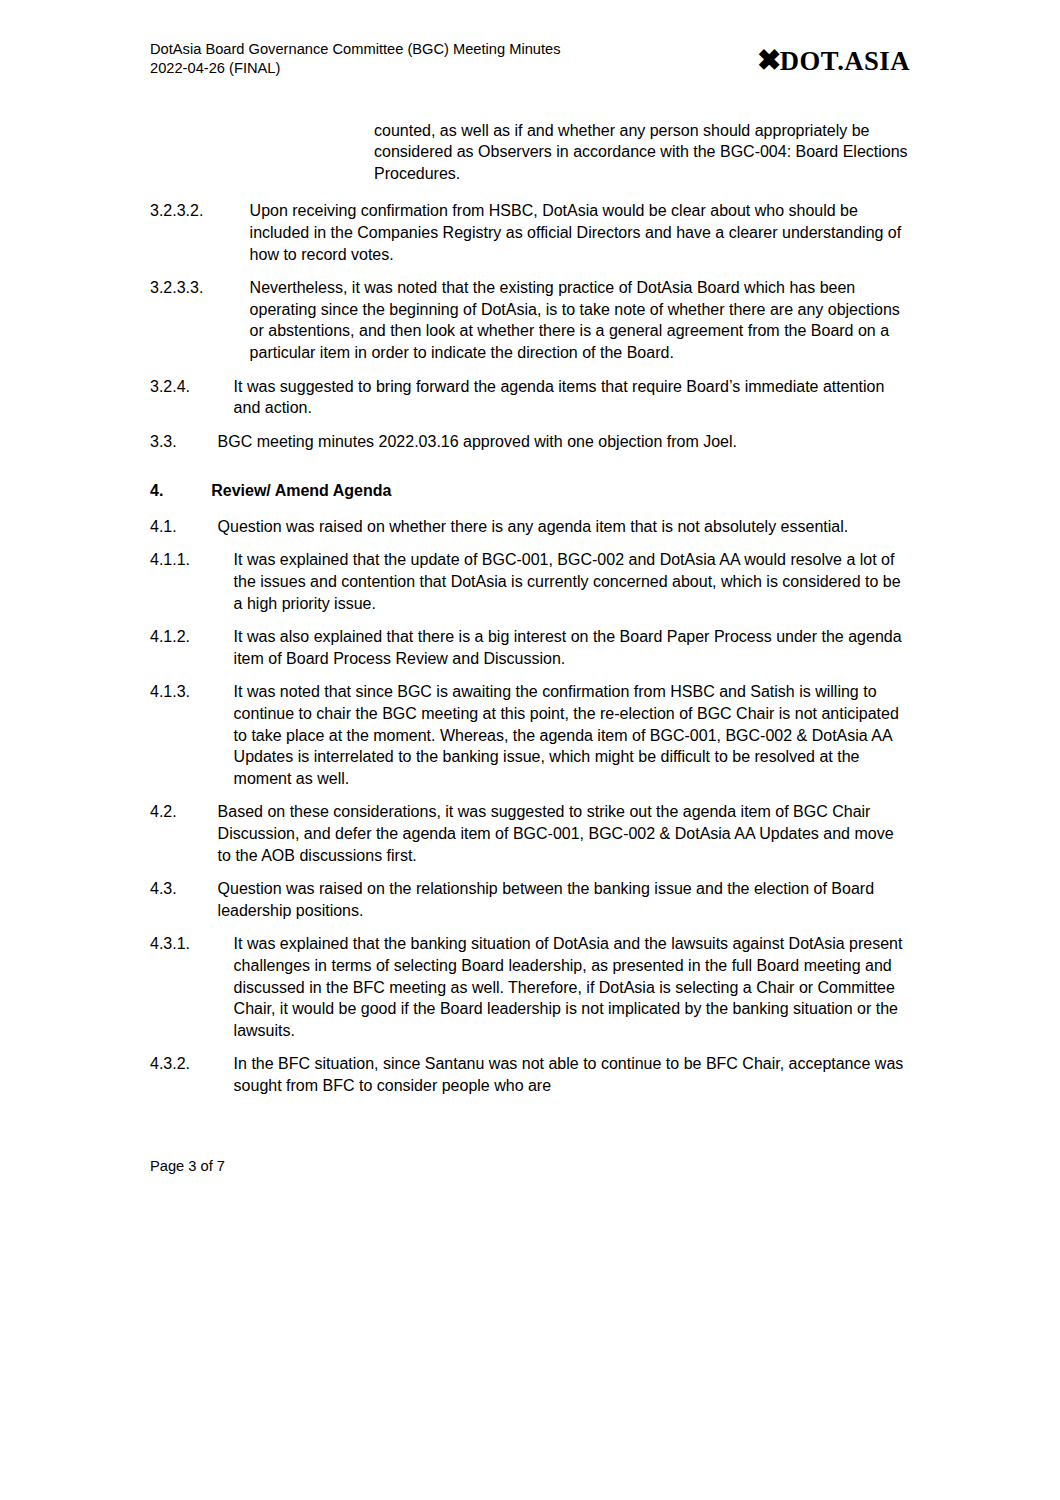DotAsia Board Governance Committee (BGC) Meeting Minutes
2022-04-26 (FINAL)
✖DOT.ASIA
counted, as well as if and whether any person should appropriately be considered as Observers in accordance with the BGC-004: Board Elections Procedures.
3.2.3.2.
Upon receiving confirmation from HSBC, DotAsia would be clear about who should be included in the Companies Registry as official Directors and have a clearer understanding of how to record votes.
3.2.3.3.
Nevertheless, it was noted that the existing practice of DotAsia Board which has been operating since the beginning of DotAsia, is to take note of whether there are any objections or abstentions, and then look at whether there is a general agreement from the Board on a particular item in order to indicate the direction of the Board.
3.2.4.
It was suggested to bring forward the agenda items that require Board’s immediate attention and action.
3.3.
BGC meeting minutes 2022.03.16 approved with one objection from Joel.
4.
Review/ Amend Agenda
4.1.
Question was raised on whether there is any agenda item that is not absolutely essential.
4.1.1.
It was explained that the update of BGC-001, BGC-002 and DotAsia AA would resolve a lot of the issues and contention that DotAsia is currently concerned about, which is considered to be a high priority issue.
4.1.2.
It was also explained that there is a big interest on the Board Paper Process under the agenda item of Board Process Review and Discussion.
4.1.3.
It was noted that since BGC is awaiting the confirmation from HSBC and Satish is willing to continue to chair the BGC meeting at this point, the re-election of BGC Chair is not anticipated to take place at the moment. Whereas, the agenda item of BGC-001, BGC-002 & DotAsia AA Updates is interrelated to the banking issue, which might be difficult to be resolved at the moment as well.
4.2.
Based on these considerations, it was suggested to strike out the agenda item of BGC Chair Discussion, and defer the agenda item of BGC-001, BGC-002 & DotAsia AA Updates and move to the AOB discussions first.
4.3.
Question was raised on the relationship between the banking issue and the election of Board leadership positions.
4.3.1.
It was explained that the banking situation of DotAsia and the lawsuits against DotAsia present challenges in terms of selecting Board leadership, as presented in the full Board meeting and discussed in the BFC meeting as well. Therefore, if DotAsia is selecting a Chair or Committee Chair, it would be good if the Board leadership is not implicated by the banking situation or the lawsuits.
4.3.2.
In the BFC situation, since Santanu was not able to continue to be BFC Chair, acceptance was sought from BFC to consider people who are
Page 3 of 7